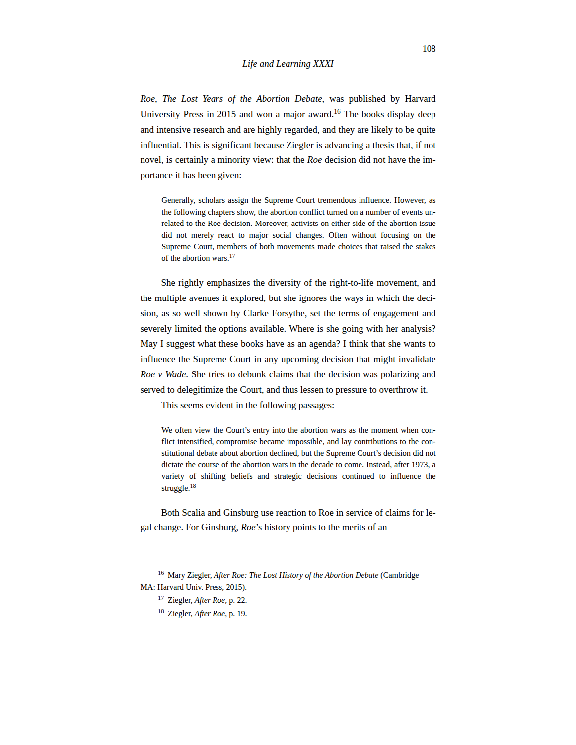108
Life and Learning XXXI
Roe, The Lost Years of the Abortion Debate, was published by Harvard University Press in 2015 and won a major award.16 The books display deep and intensive research and are highly regarded, and they are likely to be quite influential. This is significant because Ziegler is advancing a thesis that, if not novel, is certainly a minority view: that the Roe decision did not have the importance it has been given:
Generally, scholars assign the Supreme Court tremendous influence. However, as the following chapters show, the abortion conflict turned on a number of events unrelated to the Roe decision. Moreover, activists on either side of the abortion issue did not merely react to major social changes. Often without focusing on the Supreme Court, members of both movements made choices that raised the stakes of the abortion wars.17
She rightly emphasizes the diversity of the right-to-life movement, and the multiple avenues it explored, but she ignores the ways in which the decision, as so well shown by Clarke Forsythe, set the terms of engagement and severely limited the options available. Where is she going with her analysis? May I suggest what these books have as an agenda? I think that she wants to influence the Supreme Court in any upcoming decision that might invalidate Roe v Wade. She tries to debunk claims that the decision was polarizing and served to delegitimize the Court, and thus lessen to pressure to overthrow it.
This seems evident in the following passages:
We often view the Court’s entry into the abortion wars as the moment when conflict intensified, compromise became impossible, and lay contributions to the constitutional debate about abortion declined, but the Supreme Court’s decision did not dictate the course of the abortion wars in the decade to come. Instead, after 1973, a variety of shifting beliefs and strategic decisions continued to influence the struggle.18
Both Scalia and Ginsburg use reaction to Roe in service of claims for legal change. For Ginsburg, Roe’s history points to the merits of an
16 Mary Ziegler, After Roe: The Lost History of the Abortion Debate (Cambridge MA: Harvard Univ. Press, 2015).
17 Ziegler, After Roe, p. 22.
18 Ziegler, After Roe, p. 19.